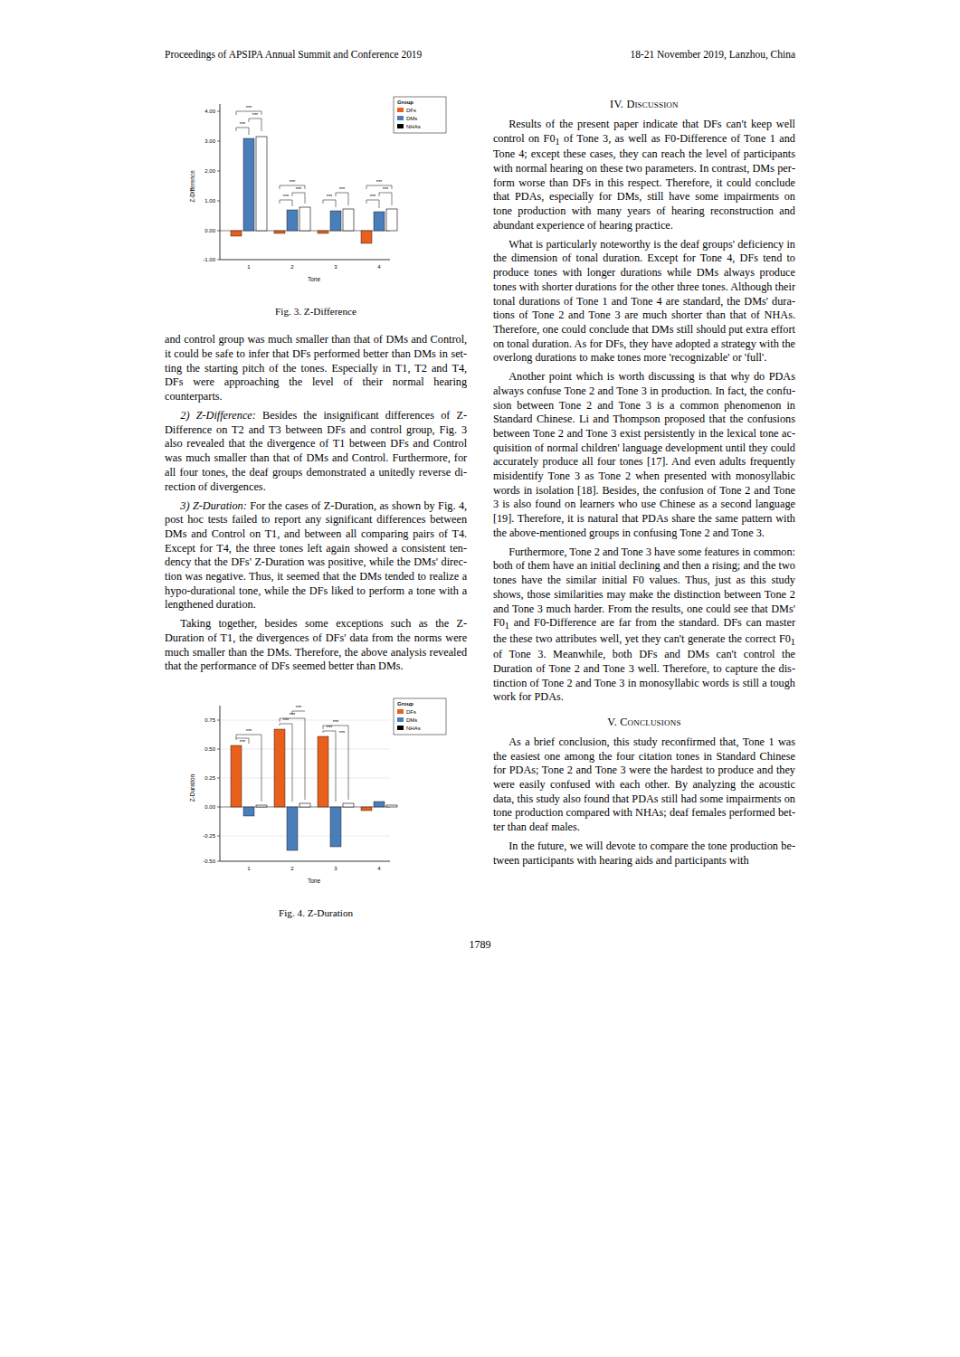Proceedings of APSIPA Annual Summit and Conference 2019 18-21 November 2019, Lanzhou, China
Group DFs DMs NHAs 4.00 3.00 2.00 1.00 0.00 -1.00 Z-Difference *** *** *** *** *** *** *** *** *** *** *** 1 2 3 4 Tone
Fig. 3. Z-Difference
and control group was much smaller than that of DMs and Control, it could be safe to infer that DFs performed better than DMs in setting the starting pitch of the tones. Especially in T1, T2 and T4, DFs were approaching the level of their normal hearing counterparts.
2) Z-Difference: Besides the insignificant differences of Z-Difference on T2 and T3 between DFs and control group, Fig. 3 also revealed that the divergence of T1 between DFs and Control was much smaller than that of DMs and Control. Furthermore, for all four tones, the deaf groups demonstrated a unitedly reverse direction of divergences.
3) Z-Duration: For the cases of Z-Duration, as shown by Fig. 4, post hoc tests failed to report any significant differences between DMs and Control on T1, and between all comparing pairs of T4. Except for T4, the three tones left again showed a consistent tendency that the DFs' Z-Duration was positive, while the DMs' direction was negative. Thus, it seemed that the DMs tended to realize a hypo-durational tone, while the DFs liked to perform a tone with a lengthened duration.
Taking together, besides some exceptions such as the Z-Duration of T1, the divergences of DFs' data from the norms were much smaller than the DMs. Therefore, the above analysis revealed that the performance of DFs seemed better than DMs.
Group DFs DMs NHAs 0.75 0.50 0.25 0.00 -0.25 -0.50 Z-Duration *** *** *** *** *** *** *** *** 1 2 3 4 Tone
Fig. 4. Z-Duration
IV. Discussion
Results of the present paper indicate that DFs can't keep well control on F01 of Tone 3, as well as F0-Difference of Tone 1 and Tone 4; except these cases, they can reach the level of participants with normal hearing on these two parameters. In contrast, DMs perform worse than DFs in this respect. Therefore, it could conclude that PDAs, especially for DMs, still have some impairments on tone production with many years of hearing reconstruction and abundant experience of hearing practice.
What is particularly noteworthy is the deaf groups' deficiency in the dimension of tonal duration. Except for Tone 4, DFs tend to produce tones with longer durations while DMs always produce tones with shorter durations for the other three tones. Although their tonal durations of Tone 1 and Tone 4 are standard, the DMs' durations of Tone 2 and Tone 3 are much shorter than that of NHAs. Therefore, one could conclude that DMs still should put extra effort on tonal duration. As for DFs, they have adopted a strategy with the overlong durations to make tones more 'recognizable' or 'full'.
Another point which is worth discussing is that why do PDAs always confuse Tone 2 and Tone 3 in production. In fact, the confusion between Tone 2 and Tone 3 is a common phenomenon in Standard Chinese. Li and Thompson proposed that the confusions between Tone 2 and Tone 3 exist persistently in the lexical tone acquisition of normal children' language development until they could accurately produce all four tones [17]. And even adults frequently misidentify Tone 3 as Tone 2 when presented with monosyllabic words in isolation [18]. Besides, the confusion of Tone 2 and Tone 3 is also found on learners who use Chinese as a second language [19]. Therefore, it is natural that PDAs share the same pattern with the above-mentioned groups in confusing Tone 2 and Tone 3.
Furthermore, Tone 2 and Tone 3 have some features in common: both of them have an initial declining and then a rising; and the two tones have the similar initial F0 values. Thus, just as this study shows, those similarities may make the distinction between Tone 2 and Tone 3 much harder. From the results, one could see that DMs' F01 and F0-Difference are far from the standard. DFs can master the these two attributes well, yet they can't generate the correct F01 of Tone 3. Meanwhile, both DFs and DMs can't control the Duration of Tone 2 and Tone 3 well. Therefore, to capture the distinction of Tone 2 and Tone 3 in monosyllabic words is still a tough work for PDAs.
V. Conclusions
As a brief conclusion, this study reconfirmed that, Tone 1 was the easiest one among the four citation tones in Standard Chinese for PDAs; Tone 2 and Tone 3 were the hardest to produce and they were easily confused with each other. By analyzing the acoustic data, this study also found that PDAs still had some impairments on tone production compared with NHAs; deaf females performed better than deaf males.
In the future, we will devote to compare the tone production between participants with hearing aids and participants with
1789